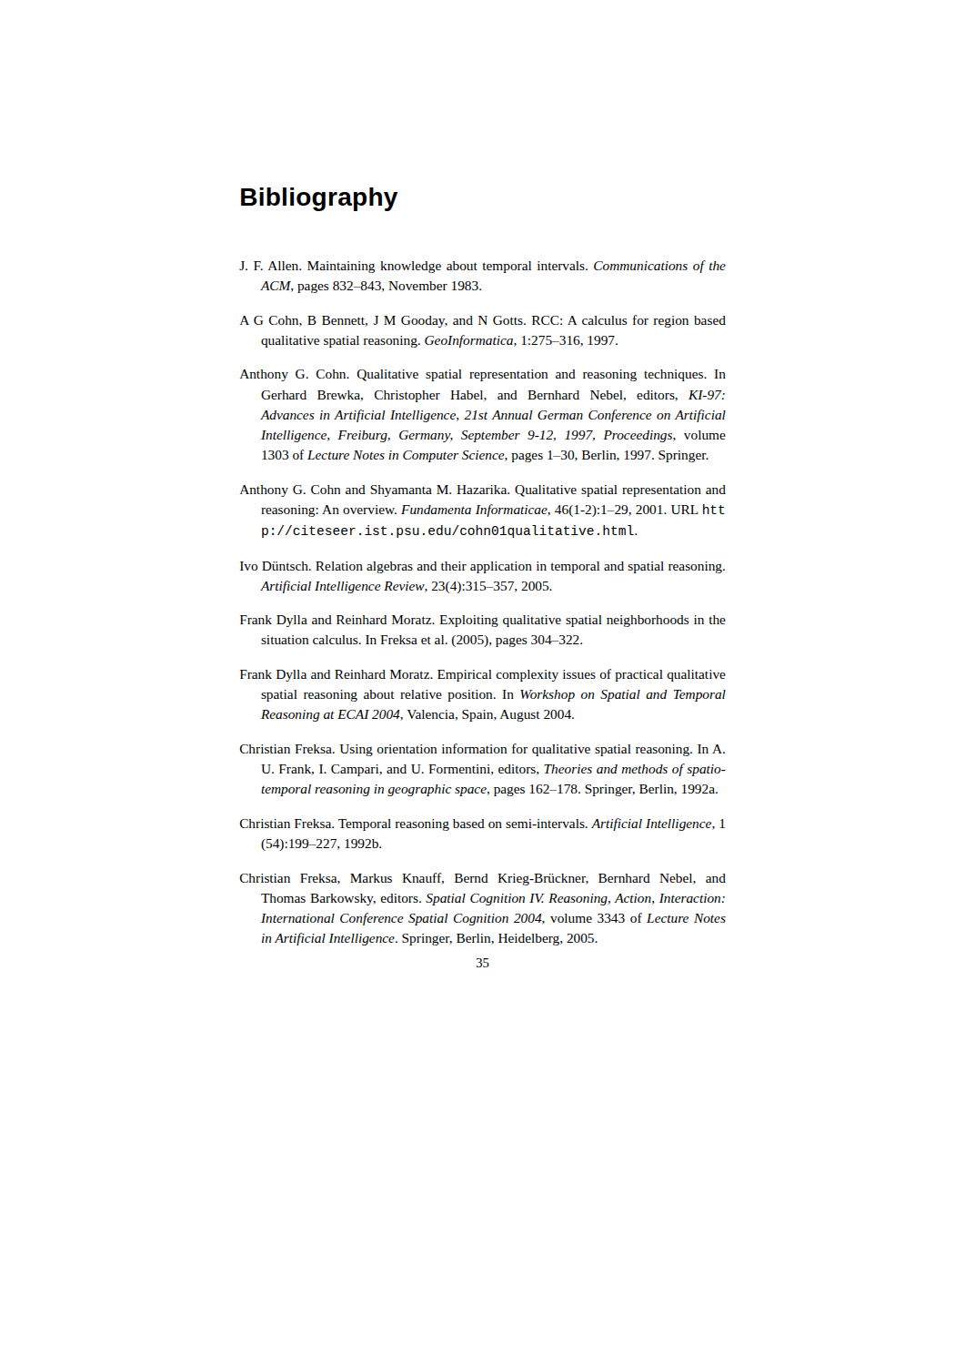Bibliography
J. F. Allen. Maintaining knowledge about temporal intervals. Communications of the ACM, pages 832–843, November 1983.
A G Cohn, B Bennett, J M Gooday, and N Gotts. RCC: A calculus for region based qualitative spatial reasoning. GeoInformatica, 1:275–316, 1997.
Anthony G. Cohn. Qualitative spatial representation and reasoning techniques. In Gerhard Brewka, Christopher Habel, and Bernhard Nebel, editors, KI-97: Advances in Artificial Intelligence, 21st Annual German Conference on Artificial Intelligence, Freiburg, Germany, September 9-12, 1997, Proceedings, volume 1303 of Lecture Notes in Computer Science, pages 1–30, Berlin, 1997. Springer.
Anthony G. Cohn and Shyamanta M. Hazarika. Qualitative spatial representation and reasoning: An overview. Fundamenta Informaticae, 46(1-2):1–29, 2001. URL http://citeseer.ist.psu.edu/cohn01qualitative.html.
Ivo Düntsch. Relation algebras and their application in temporal and spatial reasoning. Artificial Intelligence Review, 23(4):315–357, 2005.
Frank Dylla and Reinhard Moratz. Exploiting qualitative spatial neighborhoods in the situation calculus. In Freksa et al. (2005), pages 304–322.
Frank Dylla and Reinhard Moratz. Empirical complexity issues of practical qualitative spatial reasoning about relative position. In Workshop on Spatial and Temporal Reasoning at ECAI 2004, Valencia, Spain, August 2004.
Christian Freksa. Using orientation information for qualitative spatial reasoning. In A. U. Frank, I. Campari, and U. Formentini, editors, Theories and methods of spatio-temporal reasoning in geographic space, pages 162–178. Springer, Berlin, 1992a.
Christian Freksa. Temporal reasoning based on semi-intervals. Artificial Intelligence, 1 (54):199–227, 1992b.
Christian Freksa, Markus Knauff, Bernd Krieg-Brückner, Bernhard Nebel, and Thomas Barkowsky, editors. Spatial Cognition IV. Reasoning, Action, Interaction: International Conference Spatial Cognition 2004, volume 3343 of Lecture Notes in Artificial Intelligence. Springer, Berlin, Heidelberg, 2005.
35